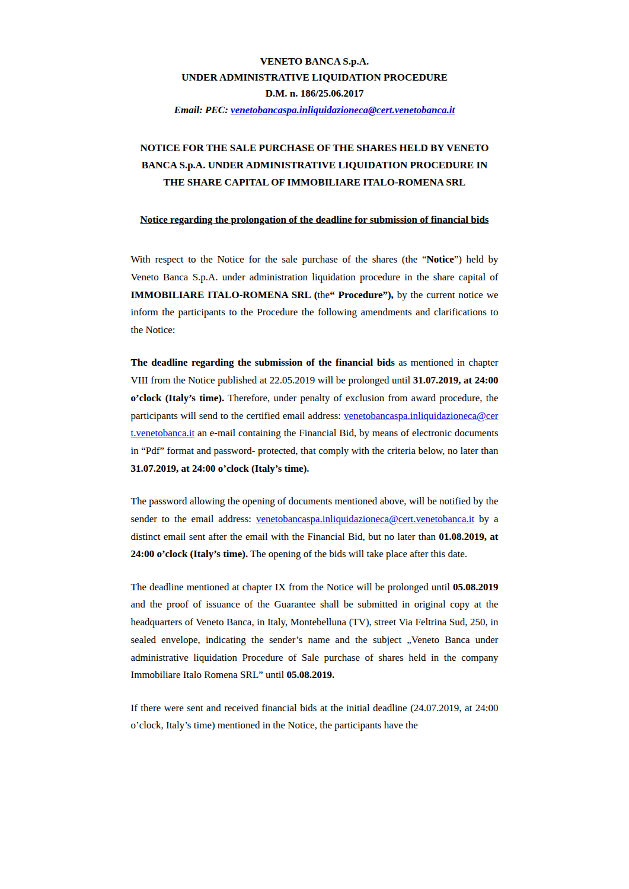VENETO BANCA S.p.A. UNDER ADMINISTRATIVE LIQUIDATION PROCEDURE D.M. n. 186/25.06.2017 Email: PEC: venetobancaspa.inliquidazioneca@cert.venetobanca.it
NOTICE FOR THE SALE PURCHASE OF THE SHARES HELD BY VENETO BANCA S.p.A. UNDER ADMINISTRATIVE LIQUIDATION PROCEDURE IN THE SHARE CAPITAL OF IMMOBILIARE ITALO-ROMENA SRL
Notice regarding the prolongation of the deadline for submission of financial bids
With respect to the Notice for the sale purchase of the shares (the “Notice”) held by Veneto Banca S.p.A. under administration liquidation procedure in the share capital of IMMOBILIARE ITALO-ROMENA SRL (the“ Procedure”), by the current notice we inform the participants to the Procedure the following amendments and clarifications to the Notice:
The deadline regarding the submission of the financial bids as mentioned in chapter VIII from the Notice published at 22.05.2019 will be prolonged until 31.07.2019, at 24:00 o’clock (Italy’s time). Therefore, under penalty of exclusion from award procedure, the participants will send to the certified email address: venetobancaspa.inliquidazioneca@cert.venetobanca.it an e-mail containing the Financial Bid, by means of electronic documents in “Pdf” format and password- protected, that comply with the criteria below, no later than 31.07.2019, at 24:00 o’clock (Italy’s time).
The password allowing the opening of documents mentioned above, will be notified by the sender to the email address: venetobancaspa.inliquidazioneca@cert.venetobanca.it by a distinct email sent after the email with the Financial Bid, but no later than 01.08.2019, at 24:00 o’clock (Italy’s time). The opening of the bids will take place after this date.
The deadline mentioned at chapter IX from the Notice will be prolonged until 05.08.2019 and the proof of issuance of the Guarantee shall be submitted in original copy at the headquarters of Veneto Banca, in Italy, Montebelluna (TV), street Via Feltrina Sud, 250, in sealed envelope, indicating the sender’s name and the subject „Veneto Banca under administrative liquidation Procedure of Sale purchase of shares held in the company Immobiliare Italo Romena SRL” until 05.08.2019.
If there were sent and received financial bids at the initial deadline (24.07.2019, at 24:00 o’clock, Italy’s time) mentioned in the Notice, the participants have the